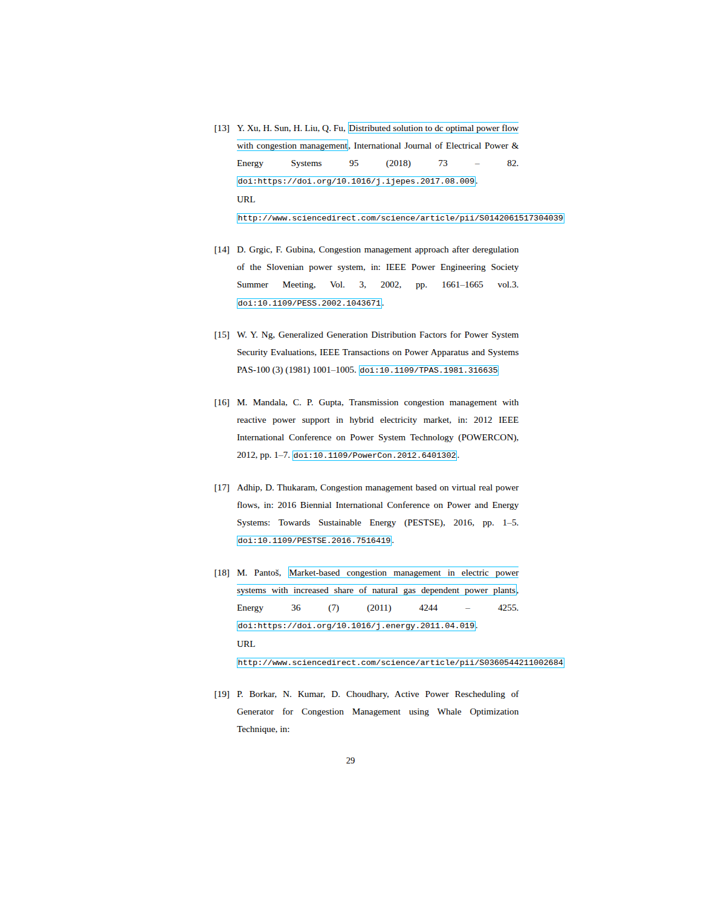[13] Y. Xu, H. Sun, H. Liu, Q. Fu, Distributed solution to dc optimal power flow with congestion management, International Journal of Electrical Power & Energy Systems 95 (2018) 73 – 82. doi:https://doi.org/10.1016/j.ijepes.2017.08.009. URL http://www.sciencedirect.com/science/article/pii/S0142061517304039
[14] D. Grgic, F. Gubina, Congestion management approach after deregulation of the Slovenian power system, in: IEEE Power Engineering Society Summer Meeting, Vol. 3, 2002, pp. 1661–1665 vol.3. doi:10.1109/PESS.2002.1043671.
[15] W. Y. Ng, Generalized Generation Distribution Factors for Power System Security Evaluations, IEEE Transactions on Power Apparatus and Systems PAS-100 (3) (1981) 1001–1005. doi:10.1109/TPAS.1981.316635
[16] M. Mandala, C. P. Gupta, Transmission congestion management with reactive power support in hybrid electricity market, in: 2012 IEEE International Conference on Power System Technology (POWERCON), 2012, pp. 1–7. doi:10.1109/PowerCon.2012.6401302.
[17] Adhip, D. Thukaram, Congestion management based on virtual real power flows, in: 2016 Biennial International Conference on Power and Energy Systems: Towards Sustainable Energy (PESTSE), 2016, pp. 1–5. doi:10.1109/PESTSE.2016.7516419.
[18] M. Pantoš, Market-based congestion management in electric power systems with increased share of natural gas dependent power plants, Energy 36 (7) (2011) 4244 – 4255. doi:https://doi.org/10.1016/j.energy.2011.04.019. URL http://www.sciencedirect.com/science/article/pii/S0360544211002684
[19] P. Borkar, N. Kumar, D. Choudhary, Active Power Rescheduling of Generator for Congestion Management using Whale Optimization Technique, in:
29